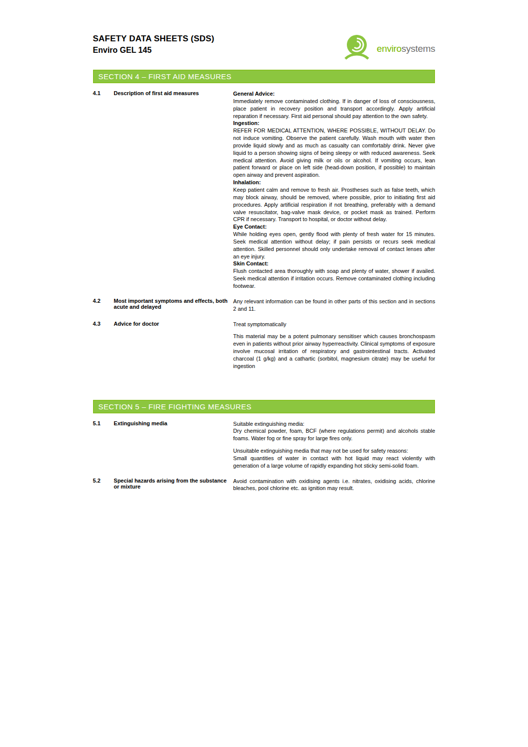SAFETY DATA SHEETS (SDS)
Enviro GEL 145
envirosystems
SECTION 4 – FIRST AID MEASURES
| 4.1 | Description of first aid measures | General Advice: Immediately remove contaminated clothing. If in danger of loss of consciousness, place patient in recovery position and transport accordingly. Apply artificial reparation if necessary. First aid personal should pay attention to the own safety. Ingestion: REFER FOR MEDICAL ATTENTION, WHERE POSSIBLE, WITHOUT DELAY. Do not induce vomiting. Observe the patient carefully. Wash mouth with water then provide liquid slowly and as much as casualty can comfortably drink. Never give liquid to a person showing signs of being sleepy or with reduced awareness. Seek medical attention. Avoid giving milk or oils or alcohol. If vomiting occurs, lean patient forward or place on left side (head-down position, if possible) to maintain open airway and prevent aspiration. Inhalation: Keep patient calm and remove to fresh air. Prostheses such as false teeth, which may block airway, should be removed, where possible, prior to initiating first aid procedures. Apply artificial respiration if not breathing, preferably with a demand valve resuscitator, bag-valve mask device, or pocket mask as trained. Perform CPR if necessary. Transport to hospital, or doctor without delay. Eye Contact: While holding eyes open, gently flood with plenty of fresh water for 15 minutes. Seek medical attention without delay; if pain persists or recurs seek medical attention. Skilled personnel should only undertake removal of contact lenses after an eye injury. Skin Contact: Flush contacted area thoroughly with soap and plenty of water, shower if availed. Seek medical attention if irritation occurs. Remove contaminated clothing including footwear. |
| 4.2 | Most important symptoms and effects, both acute and delayed | Any relevant information can be found in other parts of this section and in sections 2 and 11. |
| 4.3 | Advice for doctor | Treat symptomatically This material may be a potent pulmonary sensitiser which causes bronchospasm even in patients without prior airway hyperreactivity. Clinical symptoms of exposure involve mucosal irritation of respiratory and gastrointestinal tracts. Activated charcoal (1 g/kg) and a cathartic (sorbitol, magnesium citrate) may be useful for ingestion |
SECTION 5 – FIRE FIGHTING MEASURES
| 5.1 | Extinguishing media | Suitable extinguishing media: Dry chemical powder, foam, BCF (where regulations permit) and alcohols stable foams. Water fog or fine spray for large fires only. Unsuitable extinguishing media that may not be used for safety reasons: Small quantities of water in contact with hot liquid may react violently with generation of a large volume of rapidly expanding hot sticky semi-solid foam. |
| 5.2 | Special hazards arising from the substance or mixture | Avoid contamination with oxidising agents i.e. nitrates, oxidising acids, chlorine bleaches, pool chlorine etc. as ignition may result. |